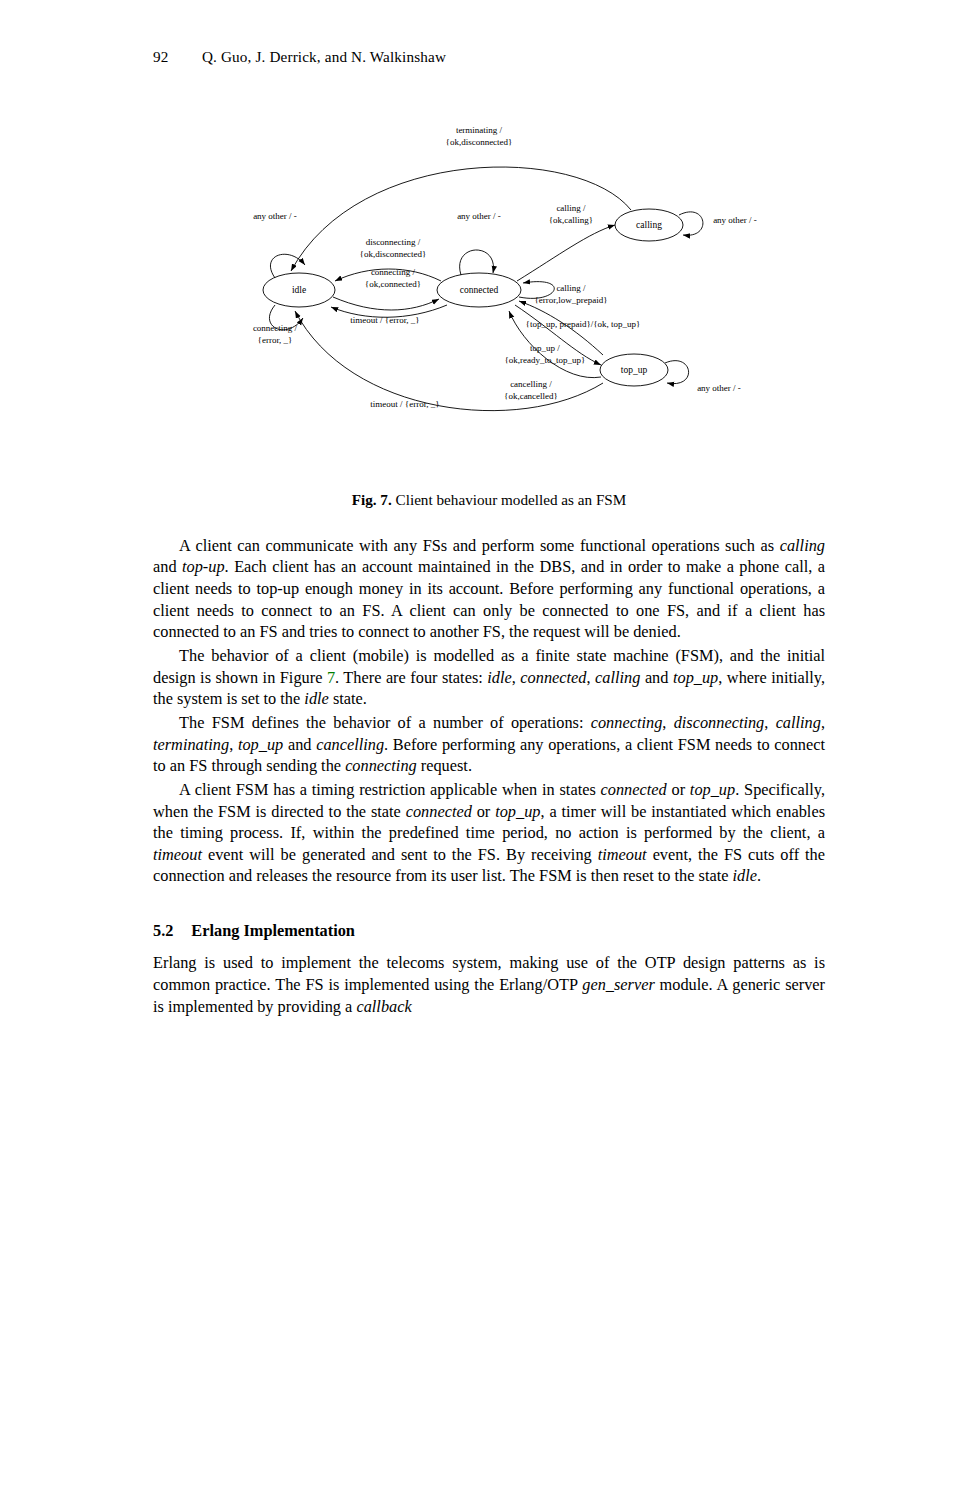92 Q. Guo, J. Derrick, and N. Walkinshaw
idle connected calling top_up terminating / {ok,disconnected} any other / - any other / - calling / {ok,calling} any other / - disconnecting / {ok,disconnected} connecting / {ok,connected} calling / {error,low_prepaid} connecting / {error, _} timeout / {error, _} {top_up, prepaid}/{ok, top_up} top_up / {ok,ready_to_top_up} cancelling / {ok,cancelled} any other / - timeout / {error, _}
Fig. 7. Client behaviour modelled as an FSM
A client can communicate with any FSs and perform some functional operations such as calling and top-up. Each client has an account maintained in the DBS, and in order to make a phone call, a client needs to top-up enough money in its account. Before performing any functional operations, a client needs to connect to an FS. A client can only be connected to one FS, and if a client has connected to an FS and tries to connect to another FS, the request will be denied.
The behavior of a client (mobile) is modelled as a finite state machine (FSM), and the initial design is shown in Figure 7. There are four states: idle, connected, calling and top_up, where initially, the system is set to the idle state.
The FSM defines the behavior of a number of operations: connecting, disconnecting, calling, terminating, top_up and cancelling. Before performing any operations, a client FSM needs to connect to an FS through sending the connecting request.
A client FSM has a timing restriction applicable when in states connected or top_up. Specifically, when the FSM is directed to the state connected or top_up, a timer will be instantiated which enables the timing process. If, within the predefined time period, no action is performed by the client, a timeout event will be generated and sent to the FS. By receiving timeout event, the FS cuts off the connection and releases the resource from its user list. The FSM is then reset to the state idle.
5.2 Erlang Implementation
Erlang is used to implement the telecoms system, making use of the OTP design patterns as is common practice. The FS is implemented using the Erlang/OTP gen_server module. A generic server is implemented by providing a callback